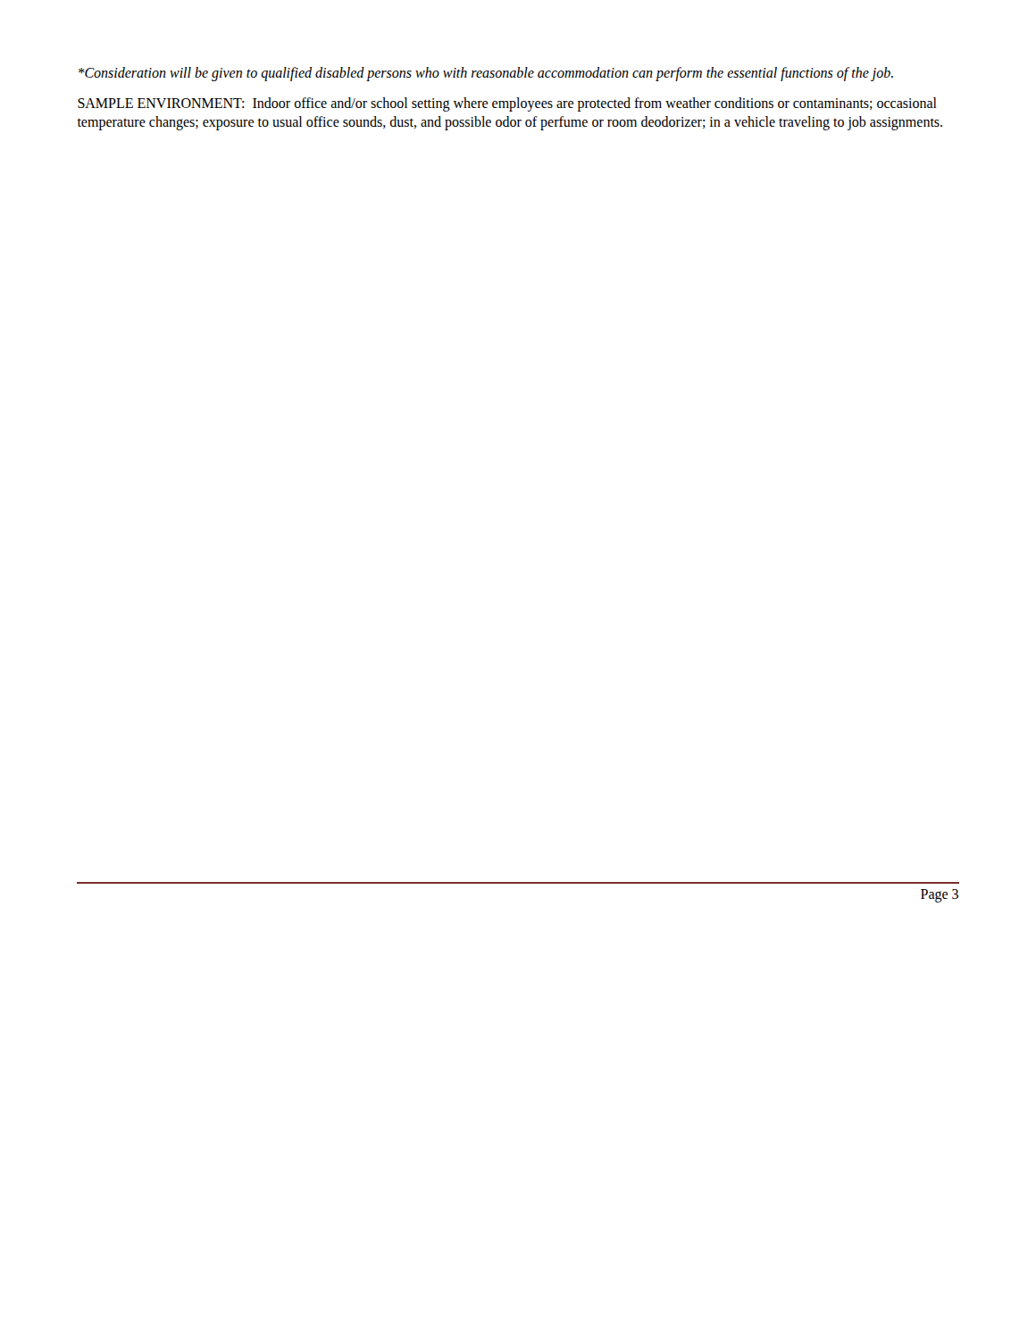*Consideration will be given to qualified disabled persons who with reasonable accommodation can perform the essential functions of the job.
SAMPLE ENVIRONMENT: Indoor office and/or school setting where employees are protected from weather conditions or contaminants; occasional temperature changes; exposure to usual office sounds, dust, and possible odor of perfume or room deodorizer; in a vehicle traveling to job assignments.
Page 3